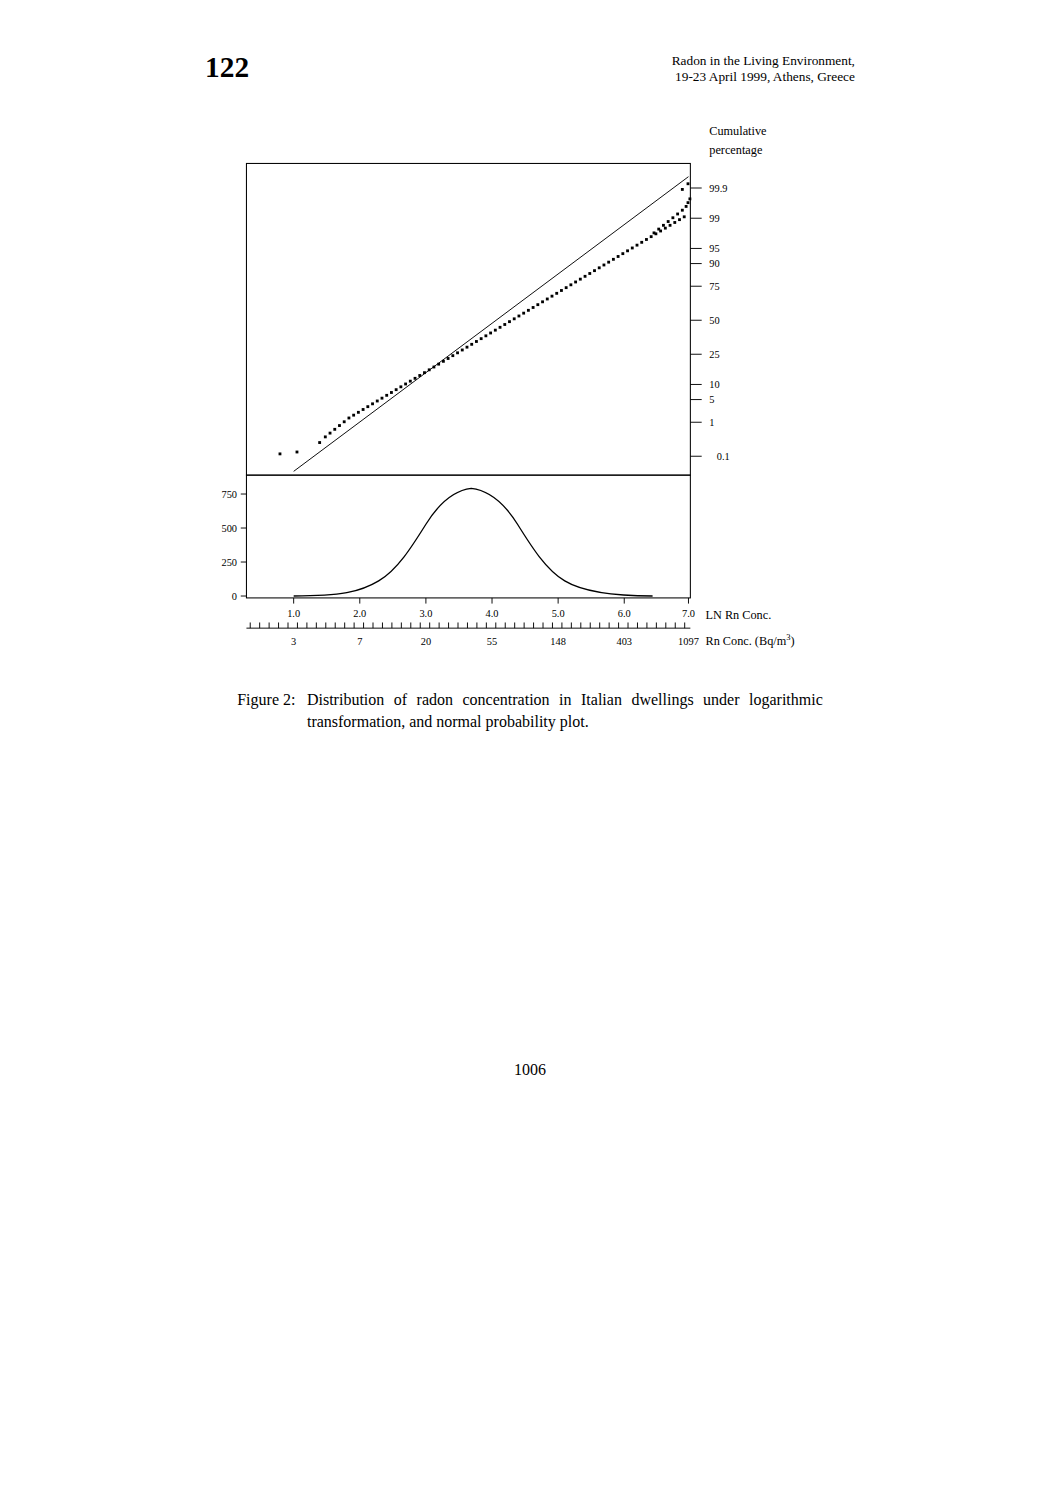122
Radon in the Living Environment,
19-23 April 1999, Athens, Greece
Cumulative percentage 99.9 99 95 90 75 50 25 10 5 1 0.1 750 500 250 0 1.0 2.0 3.0 4.0 5.0 6.0 7.0 LN Rn Conc. 3 7 20 55 148 403 1097 Rn Conc. (Bq/m3)
Figure 2: Distribution of radon concentration in Italian dwellings under logarithmic transformation, and normal probability plot.
1006